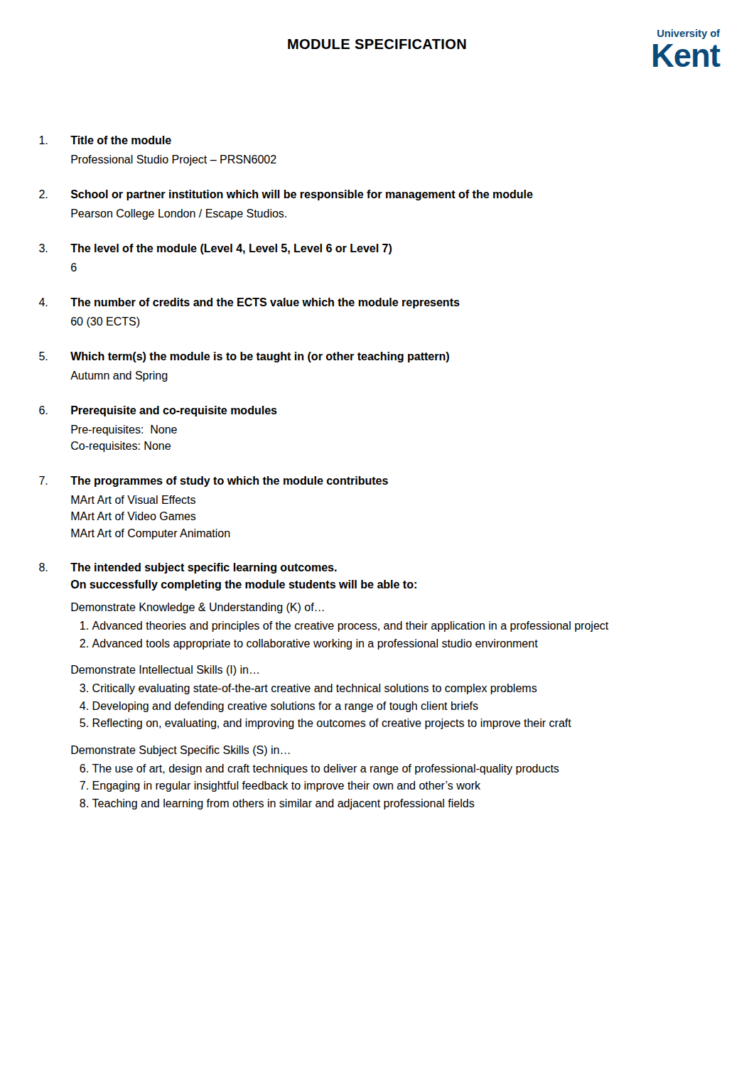MODULE SPECIFICATION
University of Kent
Title of the module
Professional Studio Project – PRSN6002
School or partner institution which will be responsible for management of the module
Pearson College London / Escape Studios.
The level of the module (Level 4, Level 5, Level 6 or Level 7)
6
The number of credits and the ECTS value which the module represents
60 (30 ECTS)
Which term(s) the module is to be taught in (or other teaching pattern)
Autumn and Spring
Prerequisite and co-requisite modules
Pre-requisites: None
Co-requisites: None
The programmes of study to which the module contributes
MArt Art of Visual Effects
MArt Art of Video Games
MArt Art of Computer Animation
The intended subject specific learning outcomes.
On successfully completing the module students will be able to:
Demonstrate Knowledge & Understanding (K) of…
Advanced theories and principles of the creative process, and their application in a professional project
Advanced tools appropriate to collaborative working in a professional studio environment
Demonstrate Intellectual Skills (I) in…
Critically evaluating state-of-the-art creative and technical solutions to complex problems
Developing and defending creative solutions for a range of tough client briefs
Reflecting on, evaluating, and improving the outcomes of creative projects to improve their craft
Demonstrate Subject Specific Skills (S) in…
The use of art, design and craft techniques to deliver a range of professional-quality products
Engaging in regular insightful feedback to improve their own and other’s work
Teaching and learning from others in similar and adjacent professional fields